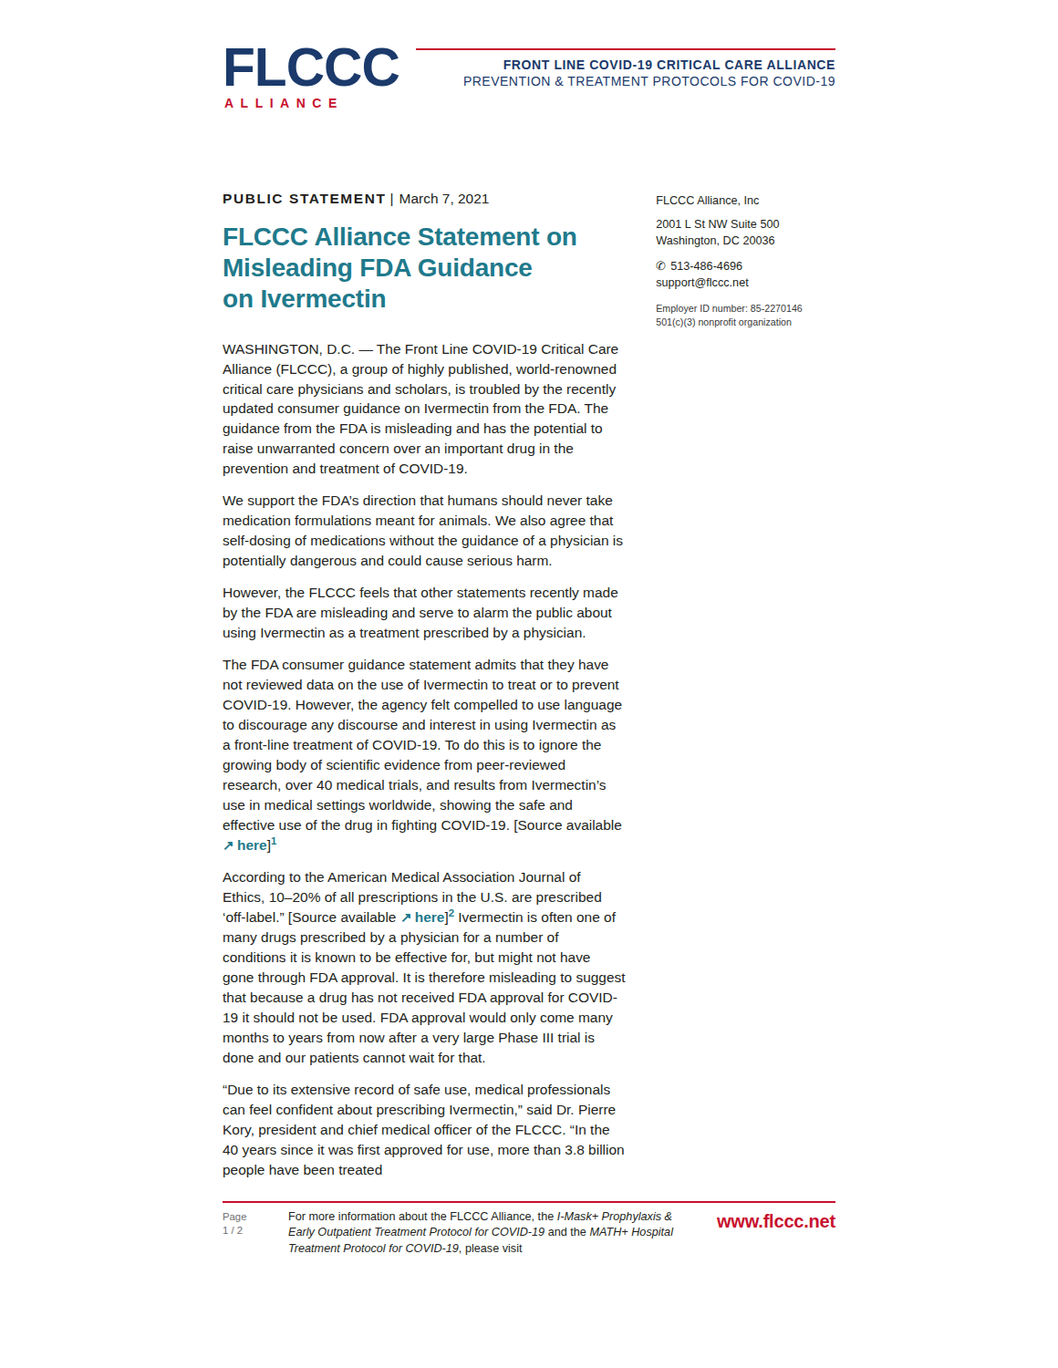FLCCC ALLIANCE
Front Line COVID-19 Critical Care Alliance
Prevention & Treatment Protocols for COVID-19
Public Statement|March 7, 2021
FLCCC Alliance Statement on
Misleading FDA Guidance
on Ivermectin
WASHINGTON, D.C. — The Front Line COVID-19 Critical Care Alliance (FLCCC), a group of highly published, world-renowned critical care physicians and scholars, is troubled by the recently updated consumer guidance on Ivermectin from the FDA. The guidance from the FDA is misleading and has the potential to raise unwarranted concern over an important drug in the prevention and treatment of COVID-19.
We support the FDA’s direction that humans should never take medication formulations meant for animals. We also agree that self-dosing of medications without the guidance of a physician is potentially dangerous and could cause serious harm.
However, the FLCCC feels that other statements recently made by the FDA are misleading and serve to alarm the public about using Ivermectin as a treatment prescribed by a physician.
The FDA consumer guidance statement admits that they have not reviewed data on the use of Ivermectin to treat or to prevent COVID-19. However, the agency felt compelled to use language to discourage any discourse and interest in using Ivermectin as a front-line treatment of COVID-19. To do this is to ignore the growing body of scientific evidence from peer-reviewed research, over 40 medical trials, and results from Ivermectin’s use in medical settings worldwide, showing the safe and effective use of the drug in fighting COVID-19. [Source available here]1
According to the American Medical Association Journal of Ethics, 10–20% of all prescriptions in the U.S. are prescribed ‘off-label.” [Source available here]2 Ivermectin is often one of many drugs prescribed by a physician for a number of conditions it is known to be effective for, but might not have gone through FDA approval. It is therefore misleading to suggest that because a drug has not received FDA approval for COVID-19 it should not be used. FDA approval would only come many months to years from now after a very large Phase III trial is done and our patients cannot wait for that.
“Due to its extensive record of safe use, medical professionals can feel confident about prescribing Ivermectin,” said Dr. Pierre Kory, president and chief medical officer of the FLCCC. “In the 40 years since it was first approved for use, more than 3.8 billion people have been treated
FLCCC Alliance, Inc
2001 L St NW Suite 500
Washington, DC 20036
513-486-4696
support@flccc.net
Employer ID number: 85-2270146
501(c)(3) nonprofit organization
Page
1 / 2
For more information about the FLCCC Alliance, the I-Mask+ Prophylaxis & Early Outpatient Treatment Protocol for COVID-19 and the MATH+ Hospital Treatment Protocol for COVID-19, please visit
www.flccc.net